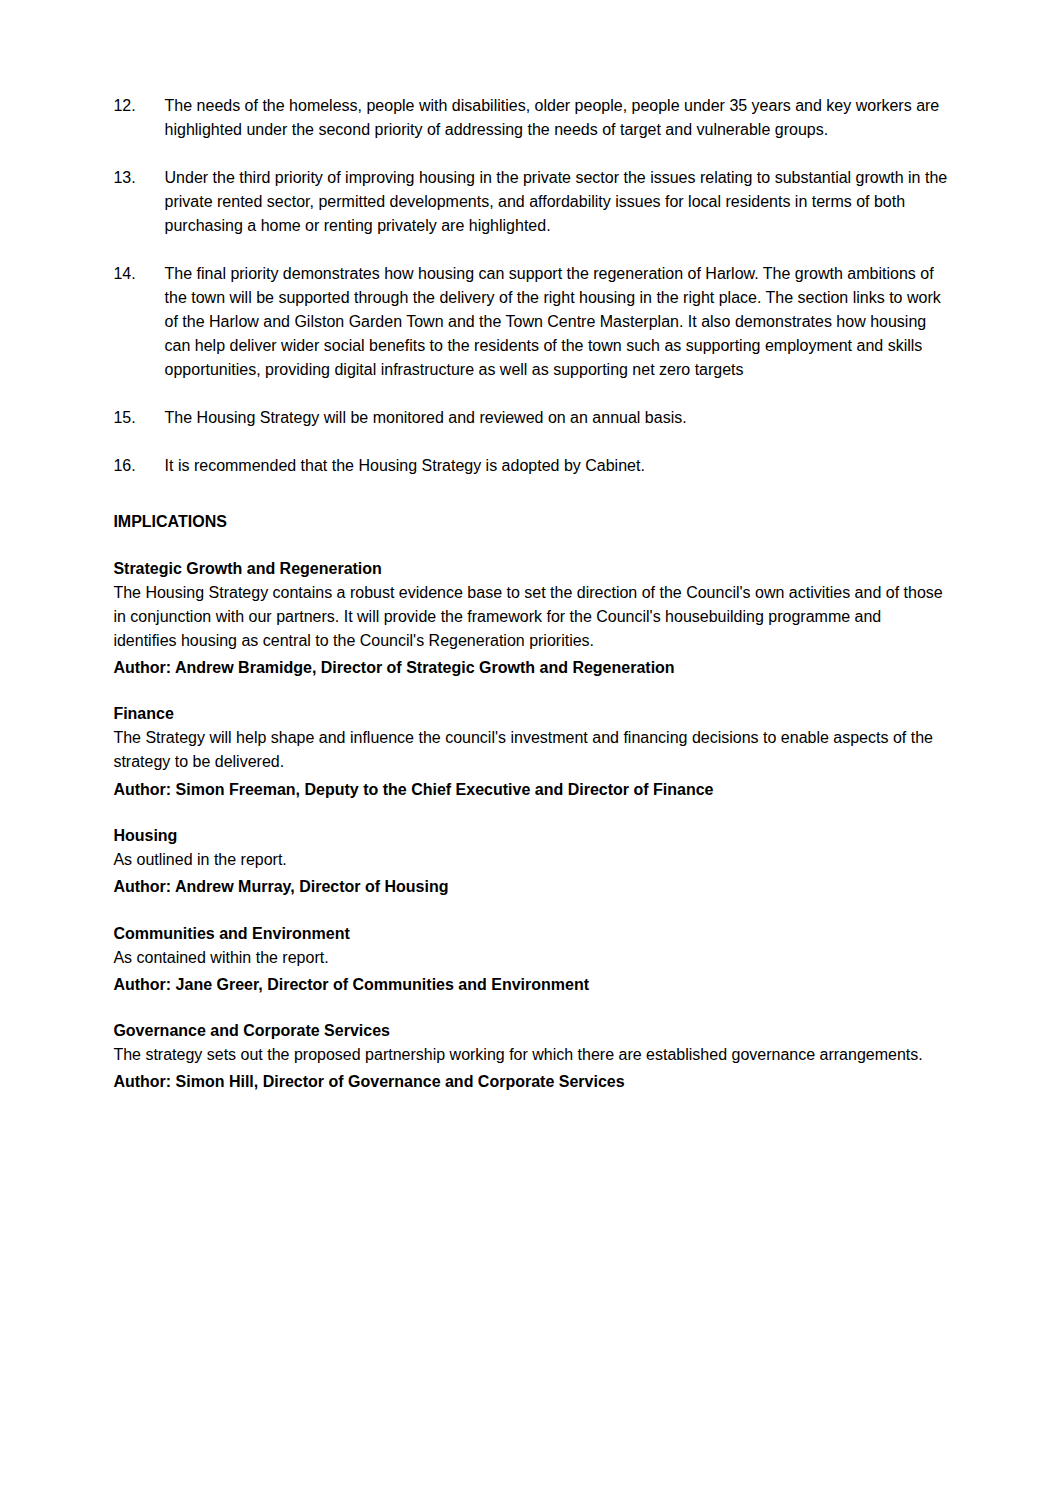12. The needs of the homeless, people with disabilities, older people, people under 35 years and key workers are highlighted under the second priority of addressing the needs of target and vulnerable groups.
13. Under the third priority of improving housing in the private sector the issues relating to substantial growth in the private rented sector, permitted developments, and affordability issues for local residents in terms of both purchasing a home or renting privately are highlighted.
14. The final priority demonstrates how housing can support the regeneration of Harlow. The growth ambitions of the town will be supported through the delivery of the right housing in the right place. The section links to work of the Harlow and Gilston Garden Town and the Town Centre Masterplan. It also demonstrates how housing can help deliver wider social benefits to the residents of the town such as supporting employment and skills opportunities, providing digital infrastructure as well as supporting net zero targets
15. The Housing Strategy will be monitored and reviewed on an annual basis.
16. It is recommended that the Housing Strategy is adopted by Cabinet.
IMPLICATIONS
Strategic Growth and Regeneration
The Housing Strategy contains a robust evidence base to set the direction of the Council's own activities and of those in conjunction with our partners. It will provide the framework for the Council's housebuilding programme and identifies housing as central to the Council's Regeneration priorities.
Author: Andrew Bramidge, Director of Strategic Growth and Regeneration
Finance
The Strategy will help shape and influence the council's investment and financing decisions to enable aspects of the strategy to be delivered.
Author: Simon Freeman, Deputy to the Chief Executive and Director of Finance
Housing
As outlined in the report.
Author: Andrew Murray, Director of Housing
Communities and Environment
As contained within the report.
Author: Jane Greer, Director of Communities and Environment
Governance and Corporate Services
The strategy sets out the proposed partnership working for which there are established governance arrangements.
Author: Simon Hill, Director of Governance and Corporate Services